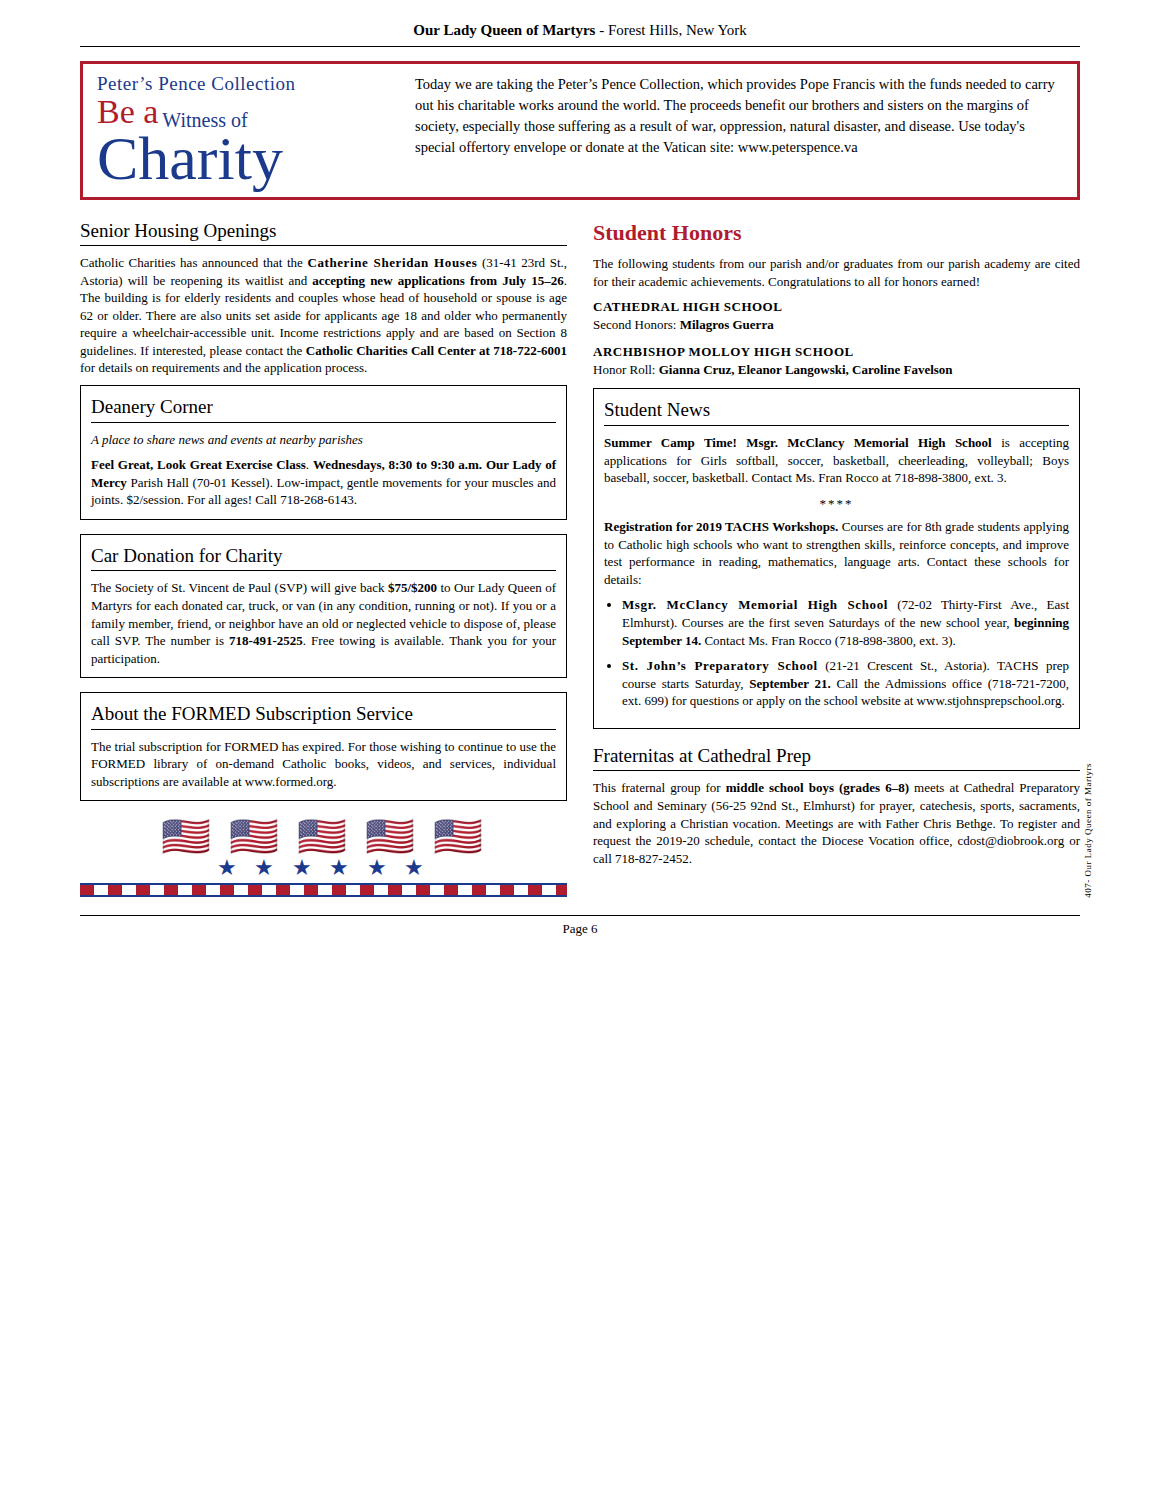Our Lady Queen of Martyrs - Forest Hills, New York
Peter’s Pence Collection
Be a Witness of
Charity
Today we are taking the Peter’s Pence Collection, which provides Pope Francis with the funds needed to carry out his charitable works around the world. The proceeds benefit our brothers and sisters on the margins of society, especially those suffering as a result of war, oppression, natural disaster, and disease. Use today's special offertory envelope or donate at the Vatican site: www.peterspence.va
Senior Housing Openings
Catholic Charities has announced that the Catherine Sheridan Houses (31-41 23rd St., Astoria) will be reopening its waitlist and accepting new applications from July 15–26. The building is for elderly residents and couples whose head of household or spouse is age 62 or older. There are also units set aside for applicants age 18 and older who permanently require a wheelchair-accessible unit. Income restrictions apply and are based on Section 8 guidelines. If interested, please contact the Catholic Charities Call Center at 718-722-6001 for details on requirements and the application process.
Deanery Corner
A place to share news and events at nearby parishes
Feel Great, Look Great Exercise Class. Wednesdays, 8:30 to 9:30 a.m. Our Lady of Mercy Parish Hall (70-01 Kessel). Low-impact, gentle movements for your muscles and joints. $2/session. For all ages! Call 718-268-6143.
Car Donation for Charity
The Society of St. Vincent de Paul (SVP) will give back $75/$200 to Our Lady Queen of Martyrs for each donated car, truck, or van (in any condition, running or not). If you or a family member, friend, or neighbor have an old or neglected vehicle to dispose of, please call SVP. The number is 718-491-2525. Free towing is available. Thank you for your participation.
About the FORMED Subscription Service
The trial subscription for FORMED has expired. For those wishing to continue to use the FORMED library of on-demand Catholic books, videos, and services, individual subscriptions are available at www.formed.org.
🇺🇸 🇺🇸 🇺🇸 🇺🇸 🇺🇸
★ ★ ★ ★ ★ ★
Student Honors
The following students from our parish and/or graduates from our parish academy are cited for their academic achievements. Congratulations to all for honors earned!
CATHEDRAL HIGH SCHOOL
Second Honors: Milagros Guerra
ARCHBISHOP MOLLOY HIGH SCHOOL
Honor Roll: Gianna Cruz, Eleanor Langowski, Caroline Favelson
Student News
Summer Camp Time! Msgr. McClancy Memorial High School is accepting applications for Girls softball, soccer, basketball, cheerleading, volleyball; Boys baseball, soccer, basketball. Contact Ms. Fran Rocco at 718-898-3800, ext. 3.
****
Registration for 2019 TACHS Workshops. Courses are for 8th grade students applying to Catholic high schools who want to strengthen skills, reinforce concepts, and improve test performance in reading, mathematics, language arts. Contact these schools for details:
Msgr. McClancy Memorial High School (72-02 Thirty-First Ave., East Elmhurst). Courses are the first seven Saturdays of the new school year, beginning September 14. Contact Ms. Fran Rocco (718-898-3800, ext. 3).
St. John’s Preparatory School (21-21 Crescent St., Astoria). TACHS prep course starts Saturday, September 21. Call the Admissions office (718-721-7200, ext. 699) for questions or apply on the school website at www.stjohnsprepschool.org.
Fraternitas at Cathedral Prep
This fraternal group for middle school boys (grades 6–8) meets at Cathedral Preparatory School and Seminary (56-25 92nd St., Elmhurst) for prayer, catechesis, sports, sacraments, and exploring a Christian vocation. Meetings are with Father Chris Bethge. To register and request the 2019-20 schedule, contact the Diocese Vocation office, cdost@diobrook.org or call 718-827-2452.
407- Our Lady Queen of Martyrs
Page 6